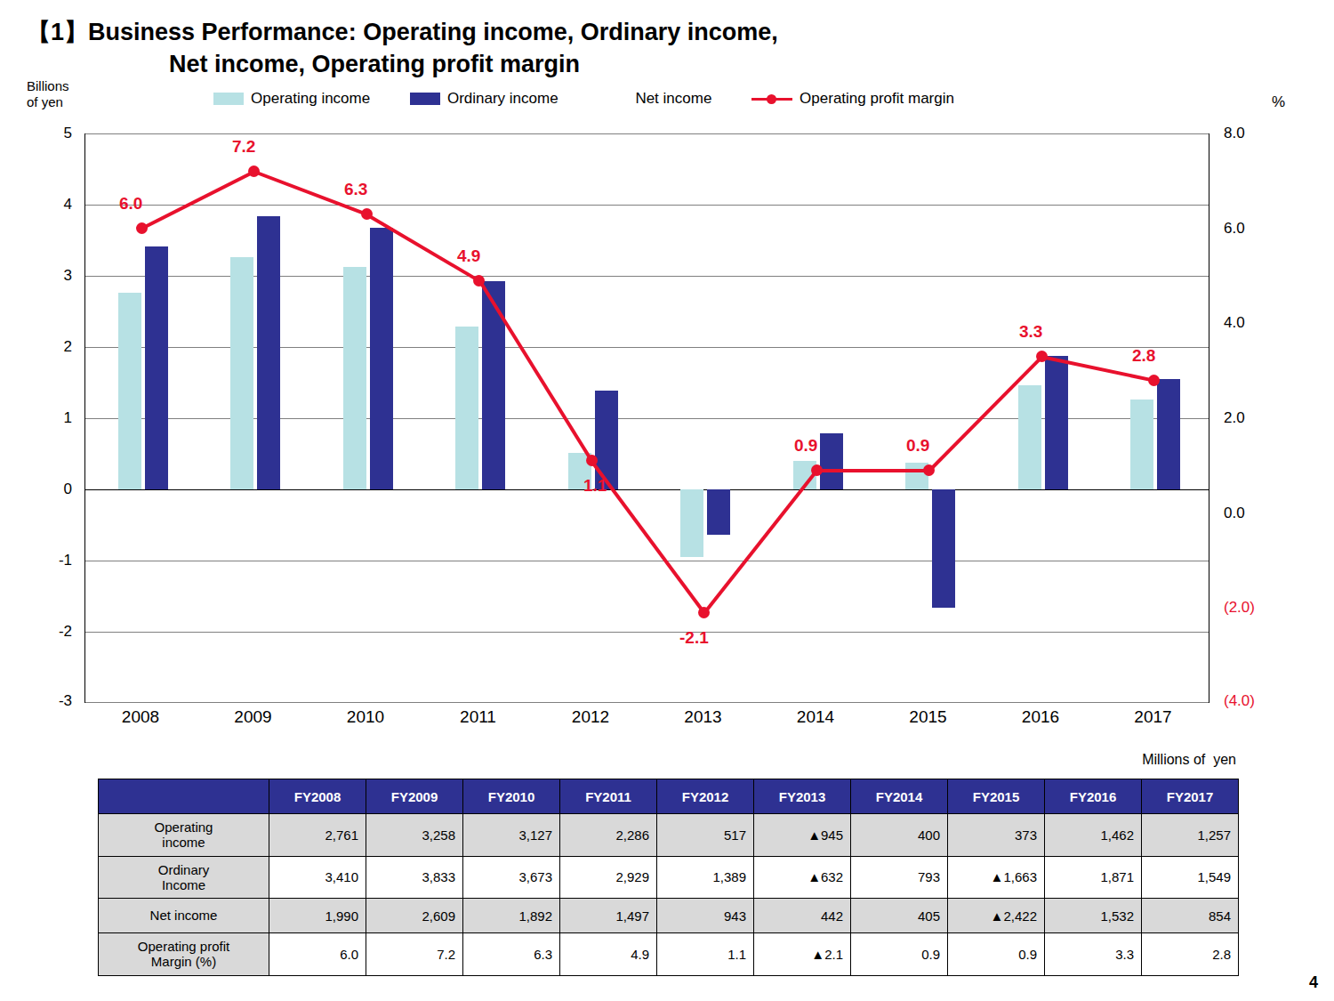【1】Business Performance: Operating income, Ordinary income, Net income, Operating profit margin
Billions
of yen
%
Operating income Ordinary income Net income Operating profit margin
5
4
3
2
1
0
-1
-2
-3
8.0
6.0
4.0
2.0
0.0
(2.0)
(4.0)
points: 2008 6.0 -> y=106.7 ; 2009 7.2 -> 42.7 ; 2010 6.3 -> 90.7 ; 2011 4.9 -> 165.3 ; 2012 1.1 -> 368 ; 2013 -2.1 -> 538.7 ; 2014 0.9 -> 378.7 ; 2015 0.9 -> 378.7 ; 2016 3.3 -> 250.7 ; 2017 2.8 -> 277.3
6.0
7.2
6.3
4.9
1.1
-2.1
0.9
0.9
3.3
2.8
2008 2009 2010 2011 2012 2013 2014 2015 2016 2017
Millions of yen
| | FY2008 | FY2009 | FY2010 | FY2011 | FY2012 | FY2013 | FY2014 | FY2015 | FY2016 | FY2017 |
| --- | --- | --- | --- | --- | --- | --- | --- | --- | --- | --- |
| Operating income | 2,761 | 3,258 | 3,127 | 2,286 | 517 | ▲945 | 400 | 373 | 1,462 | 1,257 |
| Ordinary Income | 3,410 | 3,833 | 3,673 | 2,929 | 1,389 | ▲632 | 793 | ▲1,663 | 1,871 | 1,549 |
| Net income | 1,990 | 2,609 | 1,892 | 1,497 | 943 | 442 | 405 | ▲2,422 | 1,532 | 854 |
| Operating profit Margin (%) | 6.0 | 7.2 | 6.3 | 4.9 | 1.1 | ▲2.1 | 0.9 | 0.9 | 3.3 | 2.8 |
4